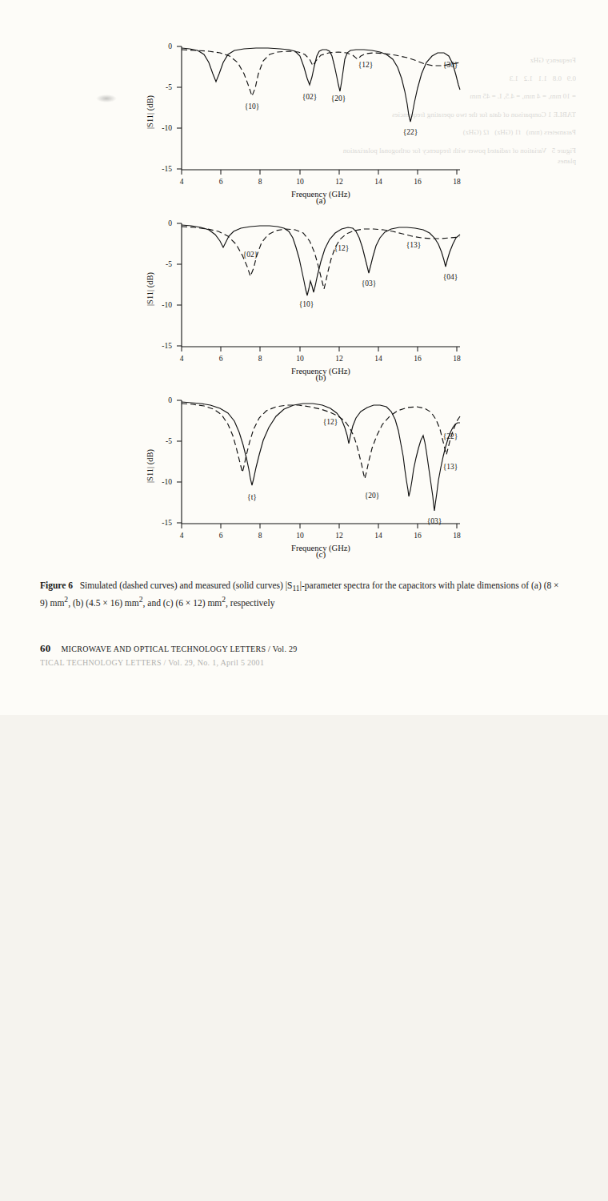Frequency GHz
0.9 0.8 1.1 1.2 1.3
= 10 mm, = 4 mm, = 4.5, L = 45 mm
TABLE 1 Comparison of data for the two operating frequencies
Parameters (mm) f1 (GHz) f2 (GHz)
Figure 5 Variation of radiated power with frequency for orthogonal polarization planes
0 -5 -10 -15 4 6 8 10 12 14 16 18 Frequency (GHz) |S11| (dB) {10} {02} {20} {12} {22} {30} (a)
0 -5 -10 -15 4 6 8 10 12 14 16 18 Frequency (GHz) |S11| (dB) {02} {10} {12} {03} {13} {04} (b)
0 -5 -10 -15 4 6 8 10 12 14 16 18 Frequency (GHz) |S11| (dB) {t} {12} {20} {03} {22} {13} (c)
Figure 6 Simulated (dashed curves) and measured (solid curves) |S11|-parameter spectra for the capacitors with plate dimensions of (a) (8 × 9) mm2, (b) (4.5 × 16) mm2, and (c) (6 × 12) mm2, respectively
60 MICROWAVE AND OPTICAL TECHNOLOGY LETTERS / Vol. 29
TICAL TECHNOLOGY LETTERS / Vol. 29, No. 1, April 5 2001